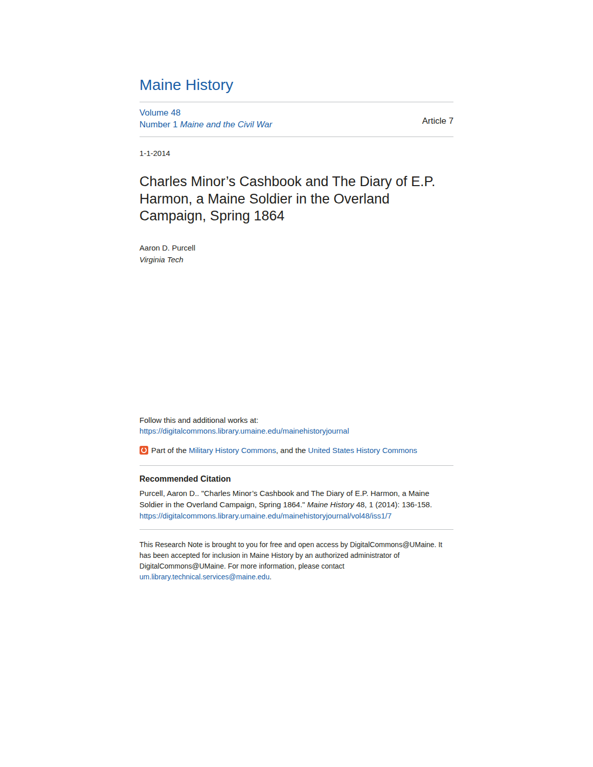Maine History
Volume 48
Number 1 Maine and the Civil War
Article 7
1-1-2014
Charles Minor’s Cashbook and The Diary of E.P. Harmon, a Maine Soldier in the Overland Campaign, Spring 1864
Aaron D. Purcell
Virginia Tech
Follow this and additional works at: https://digitalcommons.library.umaine.edu/mainehistoryjournal
Part of the Military History Commons, and the United States History Commons
Recommended Citation
Purcell, Aaron D.. "Charles Minor’s Cashbook and The Diary of E.P. Harmon, a Maine Soldier in the Overland Campaign, Spring 1864." Maine History 48, 1 (2014): 136-158.
https://digitalcommons.library.umaine.edu/mainehistoryjournal/vol48/iss1/7
This Research Note is brought to you for free and open access by DigitalCommons@UMaine. It has been accepted for inclusion in Maine History by an authorized administrator of DigitalCommons@UMaine. For more information, please contact um.library.technical.services@maine.edu.